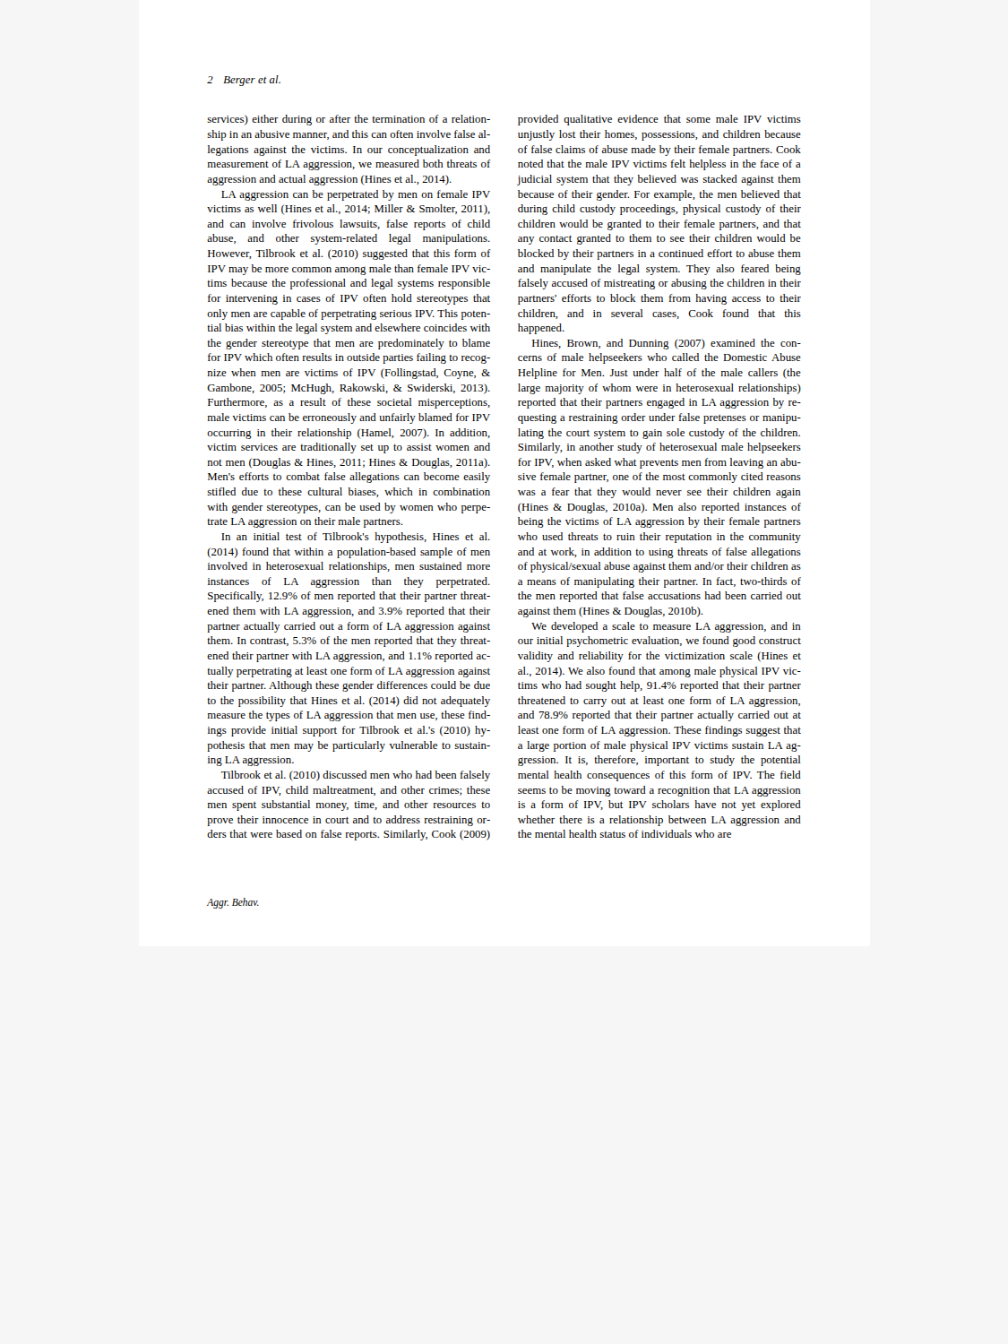2 Berger et al.
services) either during or after the termination of a relationship in an abusive manner, and this can often involve false allegations against the victims. In our conceptualization and measurement of LA aggression, we measured both threats of aggression and actual aggression (Hines et al., 2014).
LA aggression can be perpetrated by men on female IPV victims as well (Hines et al., 2014; Miller & Smolter, 2011), and can involve frivolous lawsuits, false reports of child abuse, and other system-related legal manipulations. However, Tilbrook et al. (2010) suggested that this form of IPV may be more common among male than female IPV victims because the professional and legal systems responsible for intervening in cases of IPV often hold stereotypes that only men are capable of perpetrating serious IPV. This potential bias within the legal system and elsewhere coincides with the gender stereotype that men are predominately to blame for IPV which often results in outside parties failing to recognize when men are victims of IPV (Follingstad, Coyne, & Gambone, 2005; McHugh, Rakowski, & Swiderski, 2013). Furthermore, as a result of these societal misperceptions, male victims can be erroneously and unfairly blamed for IPV occurring in their relationship (Hamel, 2007). In addition, victim services are traditionally set up to assist women and not men (Douglas & Hines, 2011; Hines & Douglas, 2011a). Men's efforts to combat false allegations can become easily stifled due to these cultural biases, which in combination with gender stereotypes, can be used by women who perpetrate LA aggression on their male partners.
In an initial test of Tilbrook's hypothesis, Hines et al. (2014) found that within a population-based sample of men involved in heterosexual relationships, men sustained more instances of LA aggression than they perpetrated. Specifically, 12.9% of men reported that their partner threatened them with LA aggression, and 3.9% reported that their partner actually carried out a form of LA aggression against them. In contrast, 5.3% of the men reported that they threatened their partner with LA aggression, and 1.1% reported actually perpetrating at least one form of LA aggression against their partner. Although these gender differences could be due to the possibility that Hines et al. (2014) did not adequately measure the types of LA aggression that men use, these findings provide initial support for Tilbrook et al.'s (2010) hypothesis that men may be particularly vulnerable to sustaining LA aggression.
Tilbrook et al. (2010) discussed men who had been falsely accused of IPV, child maltreatment, and other crimes; these men spent substantial money, time, and other resources to prove their innocence in court and to address restraining orders that were based on false reports. Similarly, Cook (2009) provided qualitative evidence that some male IPV victims unjustly lost their homes, possessions, and children because of false claims of abuse made by their female partners. Cook noted that the male IPV victims felt helpless in the face of a judicial system that they believed was stacked against them because of their gender. For example, the men believed that during child custody proceedings, physical custody of their children would be granted to their female partners, and that any contact granted to them to see their children would be blocked by their partners in a continued effort to abuse them and manipulate the legal system. They also feared being falsely accused of mistreating or abusing the children in their partners' efforts to block them from having access to their children, and in several cases, Cook found that this happened.
Hines, Brown, and Dunning (2007) examined the concerns of male helpseekers who called the Domestic Abuse Helpline for Men. Just under half of the male callers (the large majority of whom were in heterosexual relationships) reported that their partners engaged in LA aggression by requesting a restraining order under false pretenses or manipulating the court system to gain sole custody of the children. Similarly, in another study of heterosexual male helpseekers for IPV, when asked what prevents men from leaving an abusive female partner, one of the most commonly cited reasons was a fear that they would never see their children again (Hines & Douglas, 2010a). Men also reported instances of being the victims of LA aggression by their female partners who used threats to ruin their reputation in the community and at work, in addition to using threats of false allegations of physical/sexual abuse against them and/or their children as a means of manipulating their partner. In fact, two-thirds of the men reported that false accusations had been carried out against them (Hines & Douglas, 2010b).
We developed a scale to measure LA aggression, and in our initial psychometric evaluation, we found good construct validity and reliability for the victimization scale (Hines et al., 2014). We also found that among male physical IPV victims who had sought help, 91.4% reported that their partner threatened to carry out at least one form of LA aggression, and 78.9% reported that their partner actually carried out at least one form of LA aggression. These findings suggest that a large portion of male physical IPV victims sustain LA aggression. It is, therefore, important to study the potential mental health consequences of this form of IPV. The field seems to be moving toward a recognition that LA aggression is a form of IPV, but IPV scholars have not yet explored whether there is a relationship between LA aggression and the mental health status of individuals who are
Aggr. Behav.